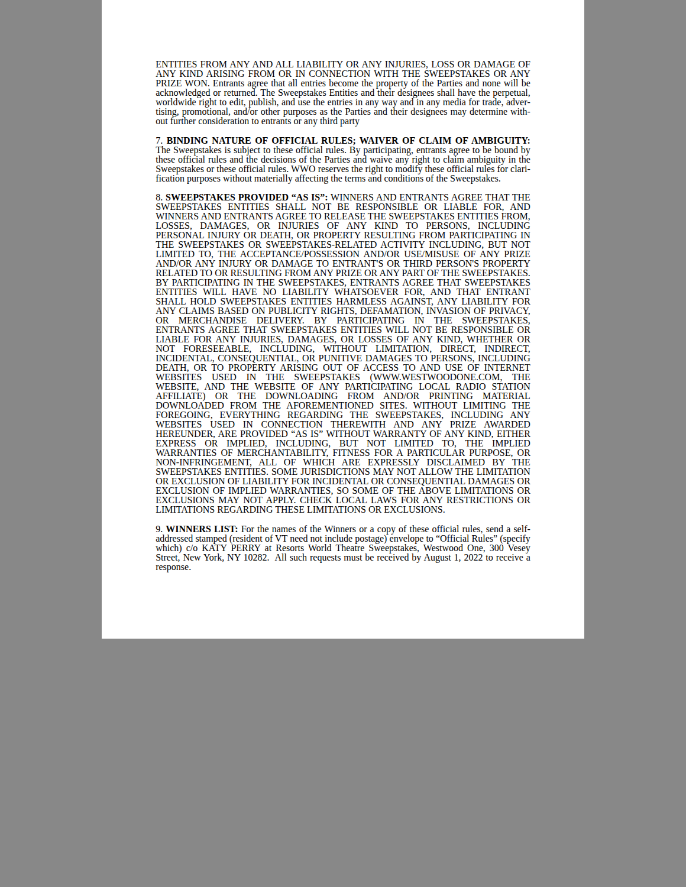ENTITIES FROM ANY AND ALL LIABILITY OR ANY INJURIES, LOSS OR DAMAGE OF ANY KIND ARISING FROM OR IN CONNECTION WITH THE SWEEPSTAKES OR ANY PRIZE WON. Entrants agree that all entries become the property of the Parties and none will be acknowledged or returned. The Sweepstakes Entities and their designees shall have the perpetual, worldwide right to edit, publish, and use the entries in any way and in any media for trade, advertising, promotional, and/or other purposes as the Parties and their designees may determine without further consideration to entrants or any third party
7. BINDING NATURE OF OFFICIAL RULES; WAIVER OF CLAIM OF AMBIGUITY: The Sweepstakes is subject to these official rules. By participating, entrants agree to be bound by these official rules and the decisions of the Parties and waive any right to claim ambiguity in the Sweepstakes or these official rules. WWO reserves the right to modify these official rules for clarification purposes without materially affecting the terms and conditions of the Sweepstakes.
8. SWEEPSTAKES PROVIDED “AS IS”: WINNERS AND ENTRANTS AGREE THAT THE SWEEPSTAKES ENTITIES SHALL NOT BE RESPONSIBLE OR LIABLE FOR, AND WINNERS AND ENTRANTS AGREE TO RELEASE THE SWEEPSTAKES ENTITIES FROM, LOSSES, DAMAGES, OR INJURIES OF ANY KIND TO PERSONS, INCLUDING PERSONAL INJURY OR DEATH, OR PROPERTY RESULTING FROM PARTICIPATING IN THE SWEEPSTAKES OR SWEEPSTAKES-RELATED ACTIVITY INCLUDING, BUT NOT LIMITED TO, THE ACCEPTANCE/POSSESSION AND/OR USE/MISUSE OF ANY PRIZE AND/OR ANY INJURY OR DAMAGE TO ENTRANT'S OR THIRD PERSON'S PROPERTY RELATED TO OR RESULTING FROM ANY PRIZE OR ANY PART OF THE SWEEPSTAKES. BY PARTICIPATING IN THE SWEEPSTAKES, ENTRANTS AGREE THAT SWEEPSTAKES ENTITIES WILL HAVE NO LIABILITY WHATSOEVER FOR, AND THAT ENTRANT SHALL HOLD SWEEPSTAKES ENTITIES HARMLESS AGAINST, ANY LIABILITY FOR ANY CLAIMS BASED ON PUBLICITY RIGHTS, DEFAMATION, INVASION OF PRIVACY, OR MERCHANDISE DELIVERY. BY PARTICIPATING IN THE SWEEPSTAKES, ENTRANTS AGREE THAT SWEEPSTAKES ENTITIES WILL NOT BE RESPONSIBLE OR LIABLE FOR ANY INJURIES, DAMAGES, OR LOSSES OF ANY KIND, WHETHER OR NOT FORESEEABLE, INCLUDING, WITHOUT LIMITATION, DIRECT, INDIRECT, INCIDENTAL, CONSEQUENTIAL, OR PUNITIVE DAMAGES TO PERSONS, INCLUDING DEATH, OR TO PROPERTY ARISING OUT OF ACCESS TO AND USE OF INTERNET WEBSITES USED IN THE SWEEPSTAKES (WWW.WESTWOODONE.COM, THE WEBSITE, AND THE WEBSITE OF ANY PARTICIPATING LOCAL RADIO STATION AFFILIATE) OR THE DOWNLOADING FROM AND/OR PRINTING MATERIAL DOWNLOADED FROM THE AFOREMENTIONED SITES. WITHOUT LIMITING THE FOREGOING, EVERYTHING REGARDING THE SWEEPSTAKES, INCLUDING ANY WEBSITES USED IN CONNECTION THEREWITH AND ANY PRIZE AWARDED HEREUNDER, ARE PROVIDED “AS IS” WITHOUT WARRANTY OF ANY KIND, EITHER EXPRESS OR IMPLIED, INCLUDING, BUT NOT LIMITED TO, THE IMPLIED WARRANTIES OF MERCHANTABILITY, FITNESS FOR A PARTICULAR PURPOSE, OR NON-INFRINGEMENT, ALL OF WHICH ARE EXPRESSLY DISCLAIMED BY THE SWEEPSTAKES ENTITIES. SOME JURISDICTIONS MAY NOT ALLOW THE LIMITATION OR EXCLUSION OF LIABILITY FOR INCIDENTAL OR CONSEQUENTIAL DAMAGES OR EXCLUSION OF IMPLIED WARRANTIES, SO SOME OF THE ABOVE LIMITATIONS OR EXCLUSIONS MAY NOT APPLY. CHECK LOCAL LAWS FOR ANY RESTRICTIONS OR LIMITATIONS REGARDING THESE LIMITATIONS OR EXCLUSIONS.
9. WINNERS LIST: For the names of the Winners or a copy of these official rules, send a self-addressed stamped (resident of VT need not include postage) envelope to “Official Rules” (specify which) c/o KATY PERRY at Resorts World Theatre Sweepstakes, Westwood One, 300 Vesey Street, New York, NY 10282. All such requests must be received by August 1, 2022 to receive a response.